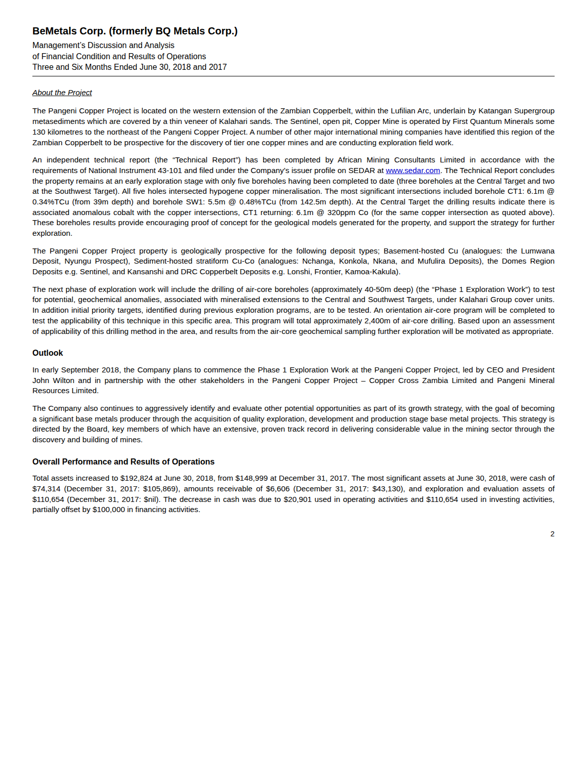BeMetals Corp. (formerly BQ Metals Corp.)
Management’s Discussion and Analysis
of Financial Condition and Results of Operations
Three and Six Months Ended June 30, 2018 and 2017
About the Project
The Pangeni Copper Project is located on the western extension of the Zambian Copperbelt, within the Lufilian Arc, underlain by Katangan Supergroup metasediments which are covered by a thin veneer of Kalahari sands. The Sentinel, open pit, Copper Mine is operated by First Quantum Minerals some 130 kilometres to the northeast of the Pangeni Copper Project. A number of other major international mining companies have identified this region of the Zambian Copperbelt to be prospective for the discovery of tier one copper mines and are conducting exploration field work.
An independent technical report (the “Technical Report”) has been completed by African Mining Consultants Limited in accordance with the requirements of National Instrument 43-101 and filed under the Company’s issuer profile on SEDAR at www.sedar.com. The Technical Report concludes the property remains at an early exploration stage with only five boreholes having been completed to date (three boreholes at the Central Target and two at the Southwest Target). All five holes intersected hypogene copper mineralisation. The most significant intersections included borehole CT1: 6.1m @ 0.34%TCu (from 39m depth) and borehole SW1: 5.5m @ 0.48%TCu (from 142.5m depth). At the Central Target the drilling results indicate there is associated anomalous cobalt with the copper intersections, CT1 returning: 6.1m @ 320ppm Co (for the same copper intersection as quoted above). These boreholes results provide encouraging proof of concept for the geological models generated for the property, and support the strategy for further exploration.
The Pangeni Copper Project property is geologically prospective for the following deposit types; Basement-hosted Cu (analogues: the Lumwana Deposit, Nyungu Prospect), Sediment-hosted stratiform Cu-Co (analogues: Nchanga, Konkola, Nkana, and Mufulira Deposits), the Domes Region Deposits e.g. Sentinel, and Kansanshi and DRC Copperbelt Deposits e.g. Lonshi, Frontier, Kamoa-Kakula).
The next phase of exploration work will include the drilling of air-core boreholes (approximately 40-50m deep) (the “Phase 1 Exploration Work”) to test for potential, geochemical anomalies, associated with mineralised extensions to the Central and Southwest Targets, under Kalahari Group cover units. In addition initial priority targets, identified during previous exploration programs, are to be tested. An orientation air-core program will be completed to test the applicability of this technique in this specific area. This program will total approximately 2,400m of air-core drilling. Based upon an assessment of applicability of this drilling method in the area, and results from the air-core geochemical sampling further exploration will be motivated as appropriate.
Outlook
In early September 2018, the Company plans to commence the Phase 1 Exploration Work at the Pangeni Copper Project, led by CEO and President John Wilton and in partnership with the other stakeholders in the Pangeni Copper Project – Copper Cross Zambia Limited and Pangeni Mineral Resources Limited.
The Company also continues to aggressively identify and evaluate other potential opportunities as part of its growth strategy, with the goal of becoming a significant base metals producer through the acquisition of quality exploration, development and production stage base metal projects. This strategy is directed by the Board, key members of which have an extensive, proven track record in delivering considerable value in the mining sector through the discovery and building of mines.
Overall Performance and Results of Operations
Total assets increased to $192,824 at June 30, 2018, from $148,999 at December 31, 2017. The most significant assets at June 30, 2018, were cash of $74,314 (December 31, 2017: $105,869), amounts receivable of $6,606 (December 31, 2017: $43,130), and exploration and evaluation assets of $110,654 (December 31, 2017: $nil). The decrease in cash was due to $20,901 used in operating activities and $110,654 used in investing activities, partially offset by $100,000 in financing activities.
2